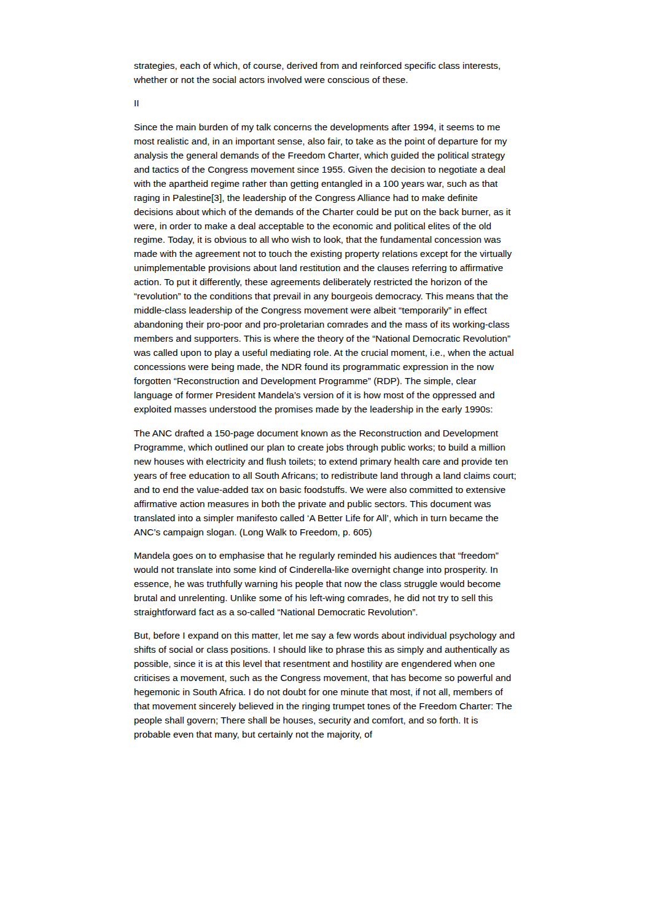strategies, each of which, of course, derived from and reinforced specific class interests, whether or not the social actors involved were conscious of these.
II
Since the main burden of my talk concerns the developments after 1994, it seems to me most realistic and, in an important sense, also fair, to take as the point of departure for my analysis the general demands of the Freedom Charter, which guided the political strategy and tactics of the Congress movement since 1955. Given the decision to negotiate a deal with the apartheid regime rather than getting entangled in a 100 years war, such as that raging in Palestine[3], the leadership of the Congress Alliance had to make definite decisions about which of the demands of the Charter could be put on the back burner, as it were, in order to make a deal acceptable to the economic and political elites of the old regime. Today, it is obvious to all who wish to look, that the fundamental concession was made with the agreement not to touch the existing property relations except for the virtually unimplementable provisions about land restitution and the clauses referring to affirmative action. To put it differently, these agreements deliberately restricted the horizon of the “revolution” to the conditions that prevail in any bourgeois democracy. This means that the middle-class leadership of the Congress movement were albeit “temporarily” in effect abandoning their pro-poor and pro-proletarian comrades and the mass of its working-class members and supporters. This is where the theory of the “National Democratic Revolution” was called upon to play a useful mediating role. At the crucial moment, i.e., when the actual concessions were being made, the NDR found its programmatic expression in the now forgotten “Reconstruction and Development Programme” (RDP). The simple, clear language of former President Mandela’s version of it is how most of the oppressed and exploited masses understood the promises made by the leadership in the early 1990s:
The ANC drafted a 150-page document known as the Reconstruction and Development Programme, which outlined our plan to create jobs through public works; to build a million new houses with electricity and flush toilets; to extend primary health care and provide ten years of free education to all South Africans; to redistribute land through a land claims court; and to end the value-added tax on basic foodstuffs. We were also committed to extensive affirmative action measures in both the private and public sectors. This document was translated into a simpler manifesto called ‘A Better Life for All’, which in turn became the ANC’s campaign slogan. (Long Walk to Freedom, p. 605)
Mandela goes on to emphasise that he regularly reminded his audiences that “freedom” would not translate into some kind of Cinderella-like overnight change into prosperity. In essence, he was truthfully warning his people that now the class struggle would become brutal and unrelenting. Unlike some of his left-wing comrades, he did not try to sell this straightforward fact as a so-called “National Democratic Revolution”.
But, before I expand on this matter, let me say a few words about individual psychology and shifts of social or class positions. I should like to phrase this as simply and authentically as possible, since it is at this level that resentment and hostility are engendered when one criticises a movement, such as the Congress movement, that has become so powerful and hegemonic in South Africa. I do not doubt for one minute that most, if not all, members of that movement sincerely believed in the ringing trumpet tones of the Freedom Charter: The people shall govern; There shall be houses, security and comfort, and so forth. It is probable even that many, but certainly not the majority, of